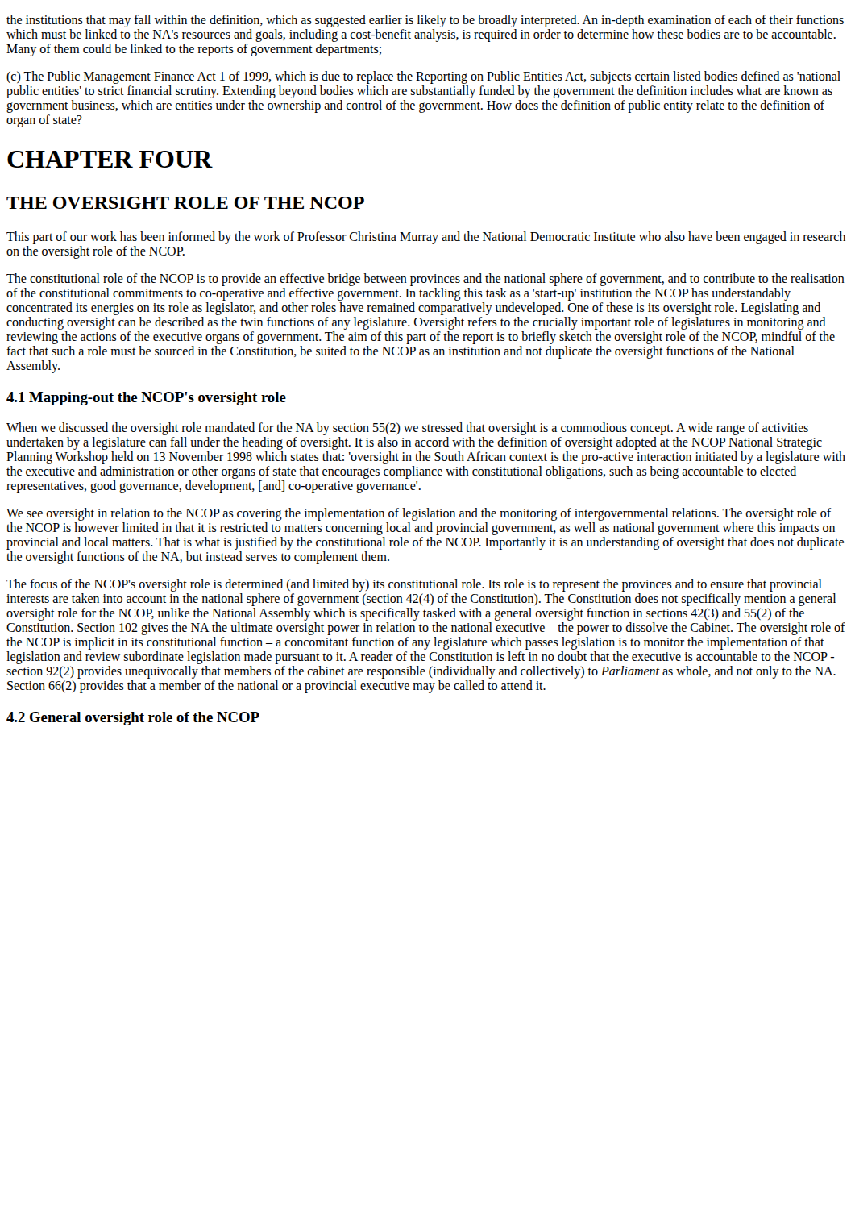the institutions that may fall within the definition, which as suggested earlier is likely to be broadly interpreted. An in-depth examination of each of their functions which must be linked to the NA's resources and goals, including a cost-benefit analysis, is required in order to determine how these bodies are to be accountable. Many of them could be linked to the reports of government departments;
(c) The Public Management Finance Act 1 of 1999, which is due to replace the Reporting on Public Entities Act, subjects certain listed bodies defined as 'national public entities' to strict financial scrutiny. Extending beyond bodies which are substantially funded by the government the definition includes what are known as government business, which are entities under the ownership and control of the government. How does the definition of public entity relate to the definition of organ of state?
CHAPTER FOUR
THE OVERSIGHT ROLE OF THE NCOP
This part of our work has been informed by the work of Professor Christina Murray and the National Democratic Institute who also have been engaged in research on the oversight role of the NCOP.
The constitutional role of the NCOP is to provide an effective bridge between provinces and the national sphere of government, and to contribute to the realisation of the constitutional commitments to co-operative and effective government. In tackling this task as a 'start-up' institution the NCOP has understandably concentrated its energies on its role as legislator, and other roles have remained comparatively undeveloped. One of these is its oversight role. Legislating and conducting oversight can be described as the twin functions of any legislature. Oversight refers to the crucially important role of legislatures in monitoring and reviewing the actions of the executive organs of government. The aim of this part of the report is to briefly sketch the oversight role of the NCOP, mindful of the fact that such a role must be sourced in the Constitution, be suited to the NCOP as an institution and not duplicate the oversight functions of the National Assembly.
4.1 Mapping-out the NCOP's oversight role
When we discussed the oversight role mandated for the NA by section 55(2) we stressed that oversight is a commodious concept. A wide range of activities undertaken by a legislature can fall under the heading of oversight. It is also in accord with the definition of oversight adopted at the NCOP National Strategic Planning Workshop held on 13 November 1998 which states that: 'oversight in the South African context is the pro-active interaction initiated by a legislature with the executive and administration or other organs of state that encourages compliance with constitutional obligations, such as being accountable to elected representatives, good governance, development, [and] co-operative governance'.
We see oversight in relation to the NCOP as covering the implementation of legislation and the monitoring of intergovernmental relations. The oversight role of the NCOP is however limited in that it is restricted to matters concerning local and provincial government, as well as national government where this impacts on provincial and local matters. That is what is justified by the constitutional role of the NCOP. Importantly it is an understanding of oversight that does not duplicate the oversight functions of the NA, but instead serves to complement them.
The focus of the NCOP's oversight role is determined (and limited by) its constitutional role. Its role is to represent the provinces and to ensure that provincial interests are taken into account in the national sphere of government (section 42(4) of the Constitution). The Constitution does not specifically mention a general oversight role for the NCOP, unlike the National Assembly which is specifically tasked with a general oversight function in sections 42(3) and 55(2) of the Constitution. Section 102 gives the NA the ultimate oversight power in relation to the national executive – the power to dissolve the Cabinet. The oversight role of the NCOP is implicit in its constitutional function – a concomitant function of any legislature which passes legislation is to monitor the implementation of that legislation and review subordinate legislation made pursuant to it. A reader of the Constitution is left in no doubt that the executive is accountable to the NCOP - section 92(2) provides unequivocally that members of the cabinet are responsible (individually and collectively) to Parliament as whole, and not only to the NA. Section 66(2) provides that a member of the national or a provincial executive may be called to attend it.
4.2 General oversight role of the NCOP